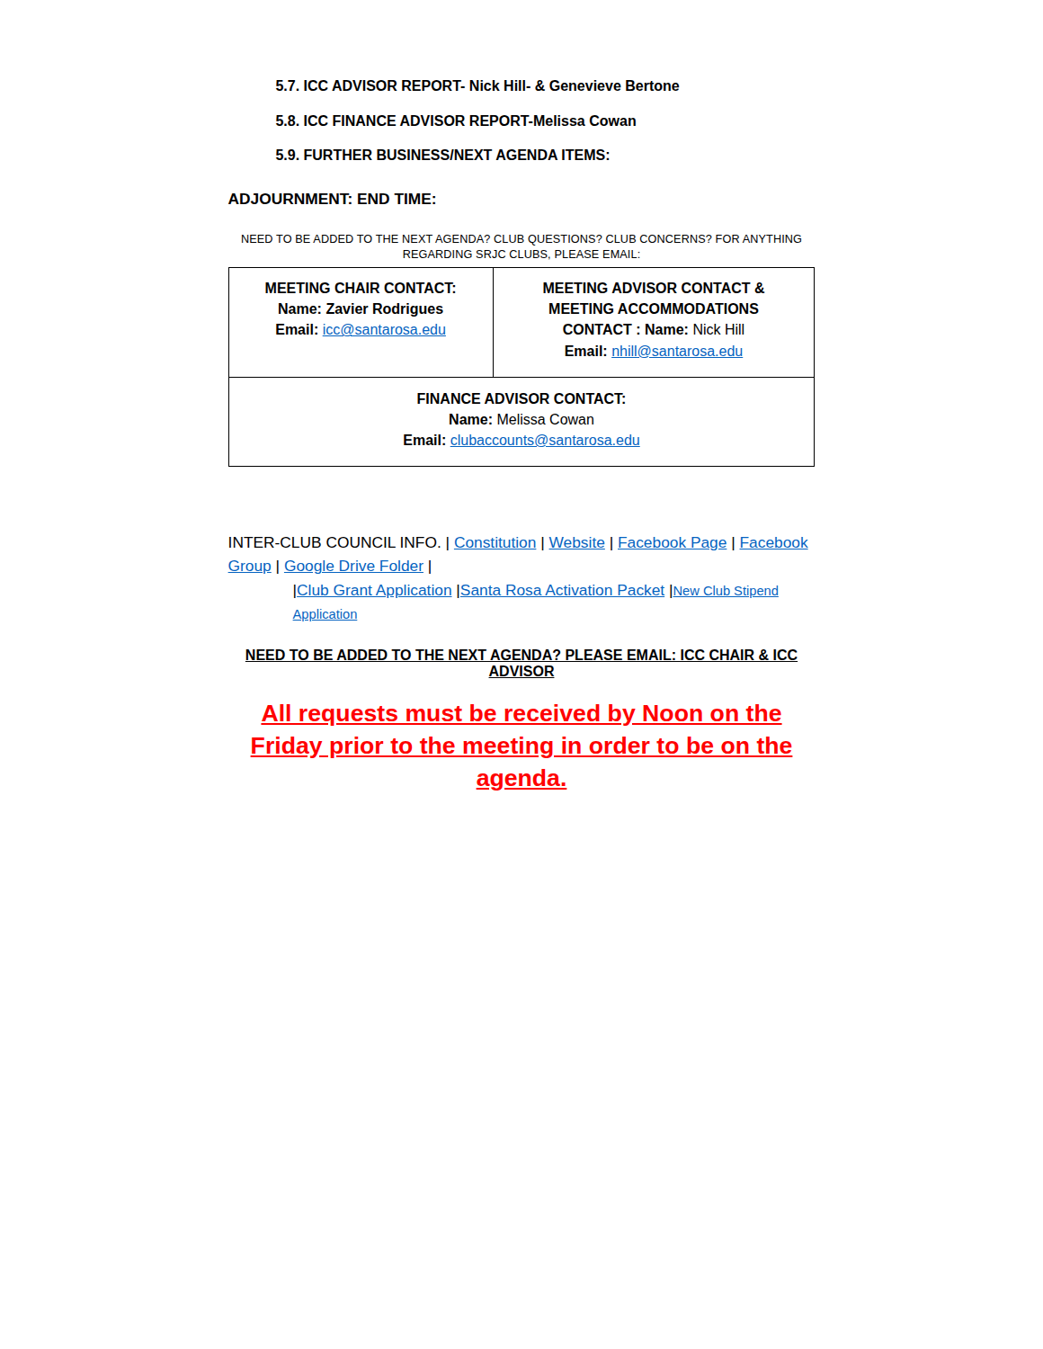5.7. ICC ADVISOR REPORT- Nick Hill- & Genevieve Bertone
5.8. ICC FINANCE ADVISOR REPORT-Melissa Cowan
5.9. FURTHER BUSINESS/NEXT AGENDA ITEMS:
ADJOURNMENT: END TIME:
NEED TO BE ADDED TO THE NEXT AGENDA? CLUB QUESTIONS? CLUB CONCERNS? FOR ANYTHING REGARDING SRJC CLUBS, PLEASE EMAIL:
| MEETING CHAIR CONTACT: Name: Zavier Rodrigues Email: icc@santarosa.edu | MEETING ADVISOR CONTACT & MEETING ACCOMMODATIONS CONTACT : Name: Nick Hill Email: nhill@santarosa.edu |
| FINANCE ADVISOR CONTACT: Name: Melissa Cowan Email: clubaccounts@santarosa.edu |
INTER-CLUB COUNCIL INFO. | Constitution | Website | Facebook Page | Facebook Group | Google Drive Folder | |Club Grant Application |Santa Rosa Activation Packet |New Club Stipend Application
NEED TO BE ADDED TO THE NEXT AGENDA? PLEASE EMAIL: ICC CHAIR & ICC ADVISOR
All requests must be received by Noon on the Friday prior to the meeting in order to be on the agenda.